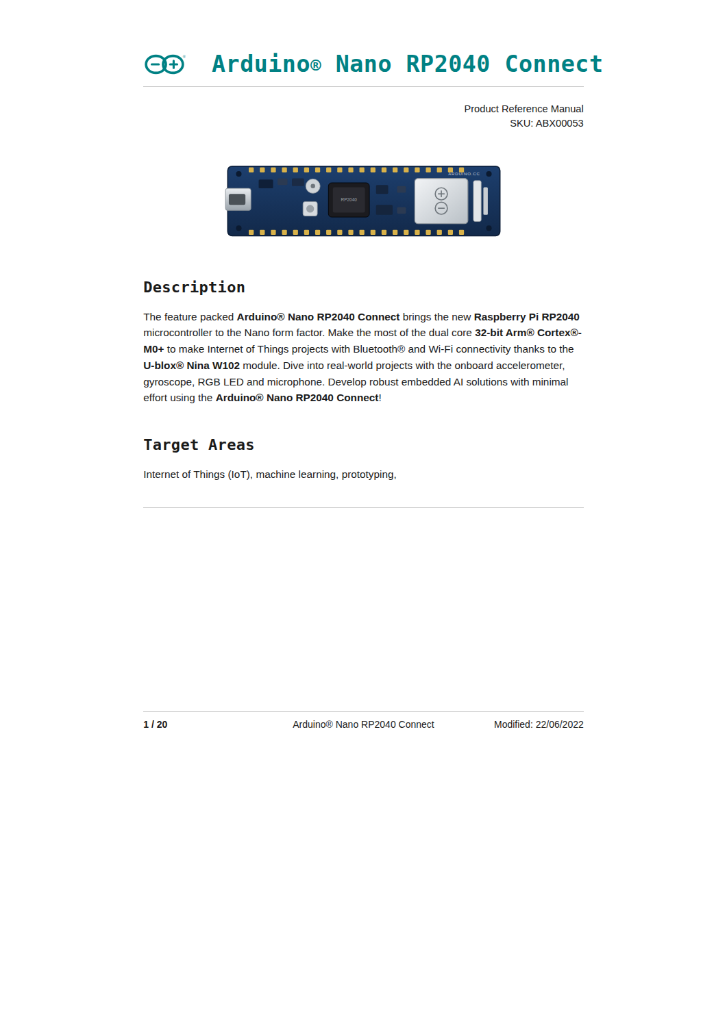®
Arduino® Nano RP2040 Connect
Product Reference Manual
SKU: ABX00053
RP2040 ARDUINO.CC
Description
The feature packed Arduino® Nano RP2040 Connect brings the new Raspberry Pi RP2040 microcontroller to the Nano form factor. Make the most of the dual core 32-bit Arm® Cortex®-M0+ to make Internet of Things projects with Bluetooth® and Wi-Fi connectivity thanks to the U-blox® Nina W102 module. Dive into real-world projects with the onboard accelerometer, gyroscope, RGB LED and microphone. Develop robust embedded AI solutions with minimal effort using the Arduino® Nano RP2040 Connect!
Target Areas
Internet of Things (IoT), machine learning, prototyping,
1 / 20
Arduino® Nano RP2040 Connect
Modified: 22/06/2022